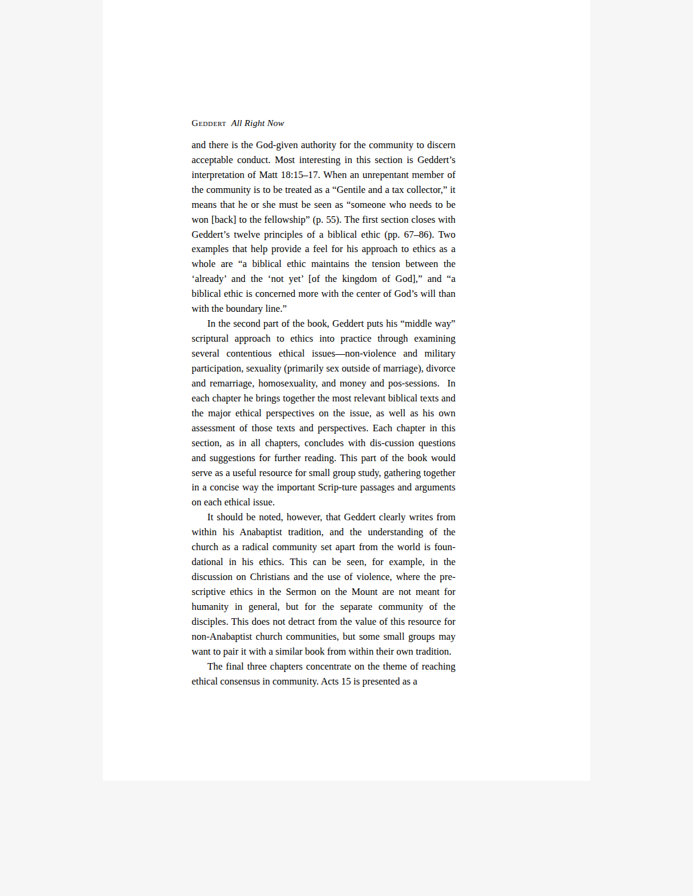Geddert All Right Now
and there is the God-given authority for the community to discern acceptable conduct. Most interesting in this section is Geddert’s interpretation of Matt 18:15–17. When an unrepentant member of the community is to be treated as a “Gentile and a tax collector,” it means that he or she must be seen as “someone who needs to be won [back] to the fellowship” (p. 55). The first section closes with Geddert’s twelve principles of a biblical ethic (pp. 67–86). Two examples that help provide a feel for his approach to ethics as a whole are “a biblical ethic maintains the tension between the ‘already’ and the ‘not yet’ [of the kingdom of God],” and “a biblical ethic is concerned more with the center of God’s will than with the boundary line.”
In the second part of the book, Geddert puts his “middle way” scriptural approach to ethics into practice through examining several contentious ethical issues—non-violence and military participation, sexuality (primarily sex outside of marriage), divorce and remarriage, homosexuality, and money and pos-sessions. In each chapter he brings together the most relevant biblical texts and the major ethical perspectives on the issue, as well as his own assessment of those texts and perspectives. Each chapter in this section, as in all chapters, concludes with dis-cussion questions and suggestions for further reading. This part of the book would serve as a useful resource for small group study, gathering together in a concise way the important Scrip-ture passages and arguments on each ethical issue.
It should be noted, however, that Geddert clearly writes from within his Anabaptist tradition, and the understanding of the church as a radical community set apart from the world is foun-dational in his ethics. This can be seen, for example, in the discussion on Christians and the use of violence, where the pre-scriptive ethics in the Sermon on the Mount are not meant for humanity in general, but for the separate community of the disciples. This does not detract from the value of this resource for non-Anabaptist church communities, but some small groups may want to pair it with a similar book from within their own tradition.
The final three chapters concentrate on the theme of reaching ethical consensus in community. Acts 15 is presented as a